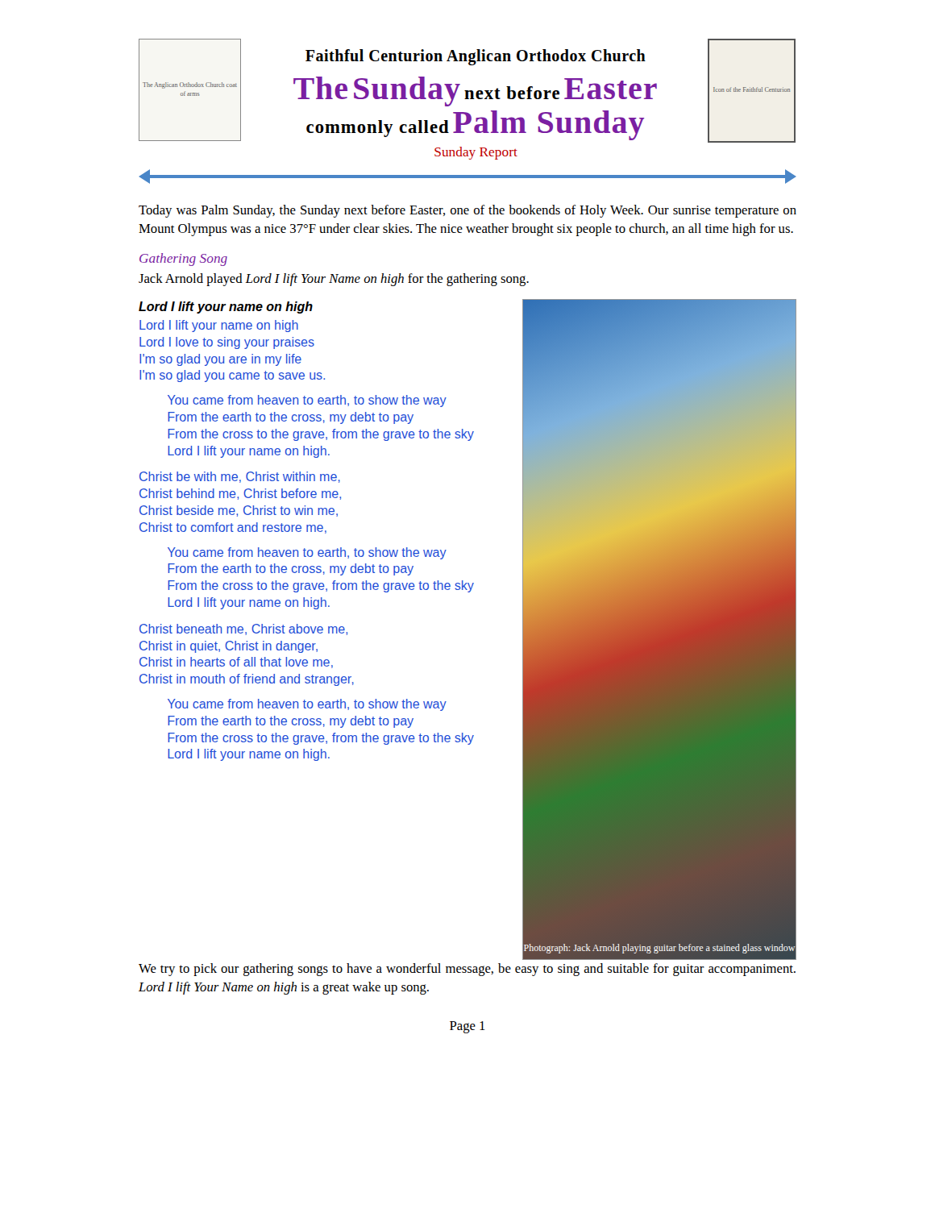The Anglican Orthodox Church coat of arms
Faithful Centurion Anglican Orthodox Church
The Sunday next before Easter
commonly called Palm Sunday
Sunday Report
Icon of the Faithful Centurion
Today was Palm Sunday, the Sunday next before Easter, one of the bookends of Holy Week. Our sunrise temperature on Mount Olympus was a nice 37°F under clear skies. The nice weather brought six people to church, an all time high for us.
Gathering Song
Jack Arnold played Lord I lift Your Name on high for the gathering song.
Lord I lift your name on high
Lord I lift your name on high
Lord I love to sing your praises
I'm so glad you are in my life
I'm so glad you came to save us.
You came from heaven to earth, to show the way
From the earth to the cross, my debt to pay
From the cross to the grave, from the grave to the sky
Lord I lift your name on high.
Christ be with me, Christ within me,
Christ behind me, Christ before me,
Christ beside me, Christ to win me,
Christ to comfort and restore me,
You came from heaven to earth, to show the way
From the earth to the cross, my debt to pay
From the cross to the grave, from the grave to the sky
Lord I lift your name on high.
Christ beneath me, Christ above me,
Christ in quiet, Christ in danger,
Christ in hearts of all that love me,
Christ in mouth of friend and stranger,
You came from heaven to earth, to show the way
From the earth to the cross, my debt to pay
From the cross to the grave, from the grave to the sky
Lord I lift your name on high.
Photograph: Jack Arnold playing guitar before a stained glass window
We try to pick our gathering songs to have a wonderful message, be easy to sing and suitable for guitar accompaniment. Lord I lift Your Name on high is a great wake up song.
Page 1